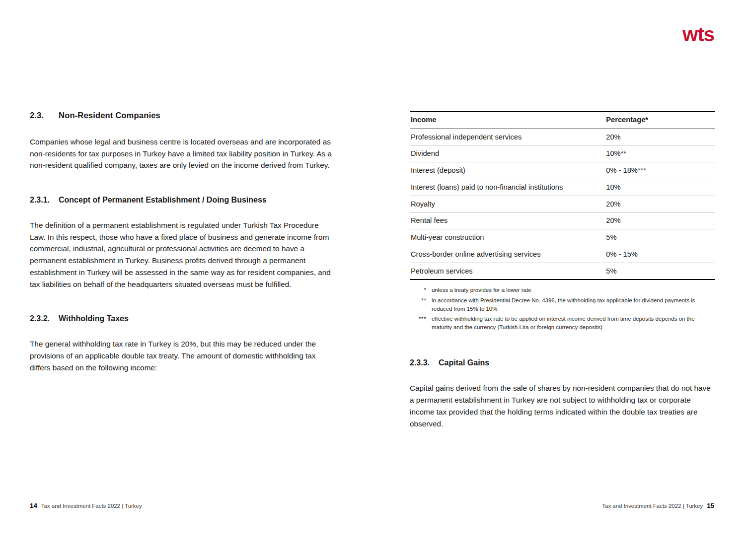wts
2.3. Non-Resident Companies
Companies whose legal and business centre is located overseas and are incorporated as non-residents for tax purposes in Turkey have a limited tax liability position in Turkey. As a non-resident qualified company, taxes are only levied on the income derived from Turkey.
2.3.1. Concept of Permanent Establishment / Doing Business
The definition of a permanent establishment is regulated under Turkish Tax Procedure Law. In this respect, those who have a fixed place of business and generate income from commercial, industrial, agricultural or professional activities are deemed to have a permanent establishment in Turkey. Business profits derived through a permanent establishment in Turkey will be assessed in the same way as for resident companies, and tax liabilities on behalf of the headquarters situated overseas must be fulfilled.
2.3.2. Withholding Taxes
The general withholding tax rate in Turkey is 20%, but this may be reduced under the provisions of an applicable double tax treaty. The amount of domestic withholding tax differs based on the following income:
| Income | Percentage* |
| --- | --- |
| Professional independent services | 20% |
| Dividend | 10%** |
| Interest (deposit) | 0% - 18%*** |
| Interest (loans) paid to non-financial institutions | 10% |
| Royalty | 20% |
| Rental fees | 20% |
| Multi-year construction | 5% |
| Cross-border online advertising services | 0% - 15% |
| Petroleum services | 5% |
*
unless a treaty provides for a lower rate
**
in accordance with Presidential Decree No. 4396, the withholding tax applicable for dividend payments is reduced from 15% to 10%
***
effective withholding tax rate to be applied on interest income derived from time deposits depends on the maturity and the currency (Turkish Lira or foreign currency deposits)
2.3.3. Capital Gains
Capital gains derived from the sale of shares by non-resident companies that do not have a permanent establishment in Turkey are not subject to withholding tax or corporate income tax provided that the holding terms indicated within the double tax treaties are observed.
14 Tax and Investment Facts 2022 | Turkey
Tax and Investment Facts 2022 | Turkey15